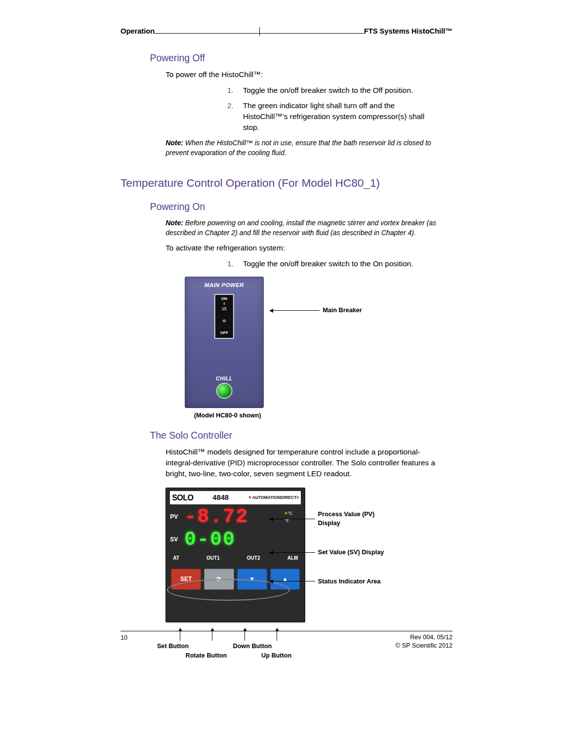Operation
FTS Systems HistoChill™
Powering Off
To power off the HistoChill™:
Toggle the on/off breaker switch to the Off position.
The green indicator light shall turn off and the HistoChill™'s refrigeration system compressor(s) shall stop.
Note: When the HistoChill™ is not in use, ensure that the bath reservoir lid is closed to prevent evaporation of the cooling fluid.
Temperature Control Operation (For Model HC80_1)
Powering On
Note: Before powering on and cooling, install the magnetic stirrer and vortex breaker (as described in Chapter 2) and fill the reservoir with fluid (as described in Chapter 4).
To activate the refrigeration system:
Toggle the on/off breaker switch to the On position.
MAIN POWER
ON
I
15
O
OFF
CHILL
Main Breaker
(Model HC80-0 shown)
The Solo Controller
HistoChill™ models designed for temperature control include a proportional-integral-derivative (PID) microprocessor controller. The Solo controller features a bright, two-line, two-color, seven segment LED readout.
SOLO 4848 ▼AUTOMATIONDIRECT®
PV
-8.72
●°C
°F
SV
0-00
AT OUT1 OUT2 ALM
SET
⟳
▼
▲
Process Value (PV)
Display
Set Value (SV) Display
Status Indicator Area
Set Button Rotate Button Down Button Up Button
10
Rev 004, 05/12
© SP Scientific 2012